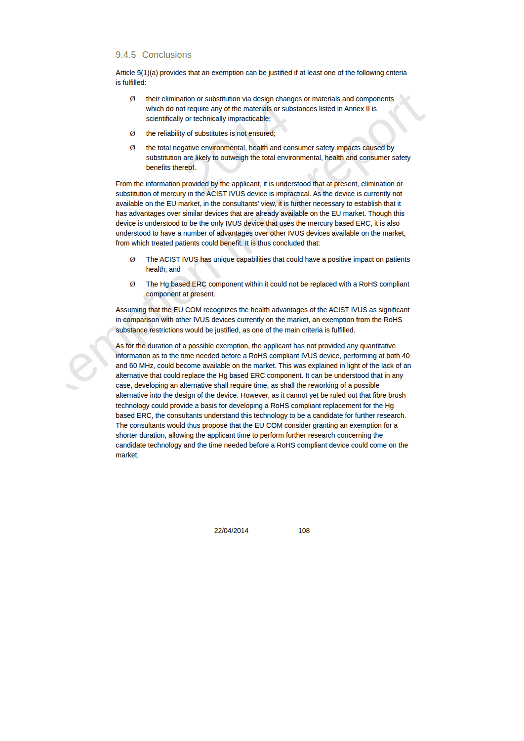Exemption final report
2014
9.4.5 Conclusions
Article 5(1)(a) provides that an exemption can be justified if at least one of the following criteria is fulfilled:
Øtheir elimination or substitution via design changes or materials and components which do not require any of the materials or substances listed in Annex II is scientifically or technically impracticable;
Øthe reliability of substitutes is not ensured;
Øthe total negative environmental, health and consumer safety impacts caused by substitution are likely to outweigh the total environmental, health and consumer safety benefits thereof.
From the information provided by the applicant, it is understood that at present, elimination or substitution of mercury in the ACIST IVUS device is impractical. As the device is currently not available on the EU market, in the consultants’ view, it is further necessary to establish that it has advantages over similar devices that are already available on the EU market. Though this device is understood to be the only IVUS device that uses the mercury based ERC, it is also understood to have a number of advantages over other IVUS devices available on the market, from which treated patients could benefit. It is thus concluded that:
ØThe ACIST IVUS has unique capabilities that could have a positive impact on patients health; and
ØThe Hg based ERC component within it could not be replaced with a RoHS compliant component at present.
Assuming that the EU COM recognizes the health advantages of the ACIST IVUS as significant in comparison with other IVUS devices currently on the market, an exemption from the RoHS substance restrictions would be justified, as one of the main criteria is fulfilled.
As for the duration of a possible exemption, the applicant has not provided any quantitative information as to the time needed before a RoHS compliant IVUS device, performing at both 40 and 60 MHz, could become available on the market. This was explained in light of the lack of an alternative that could replace the Hg based ERC component. It can be understood that in any case, developing an alternative shall require time, as shall the reworking of a possible alternative into the design of the device. However, as it cannot yet be ruled out that fibre brush technology could provide a basis for developing a RoHS compliant replacement for the Hg based ERC, the consultants understand this technology to be a candidate for further research. The consultants would thus propose that the EU COM consider granting an exemption for a shorter duration, allowing the applicant time to perform further research concerning the candidate technology and the time needed before a RoHS compliant device could come on the market.
22/04/2014108